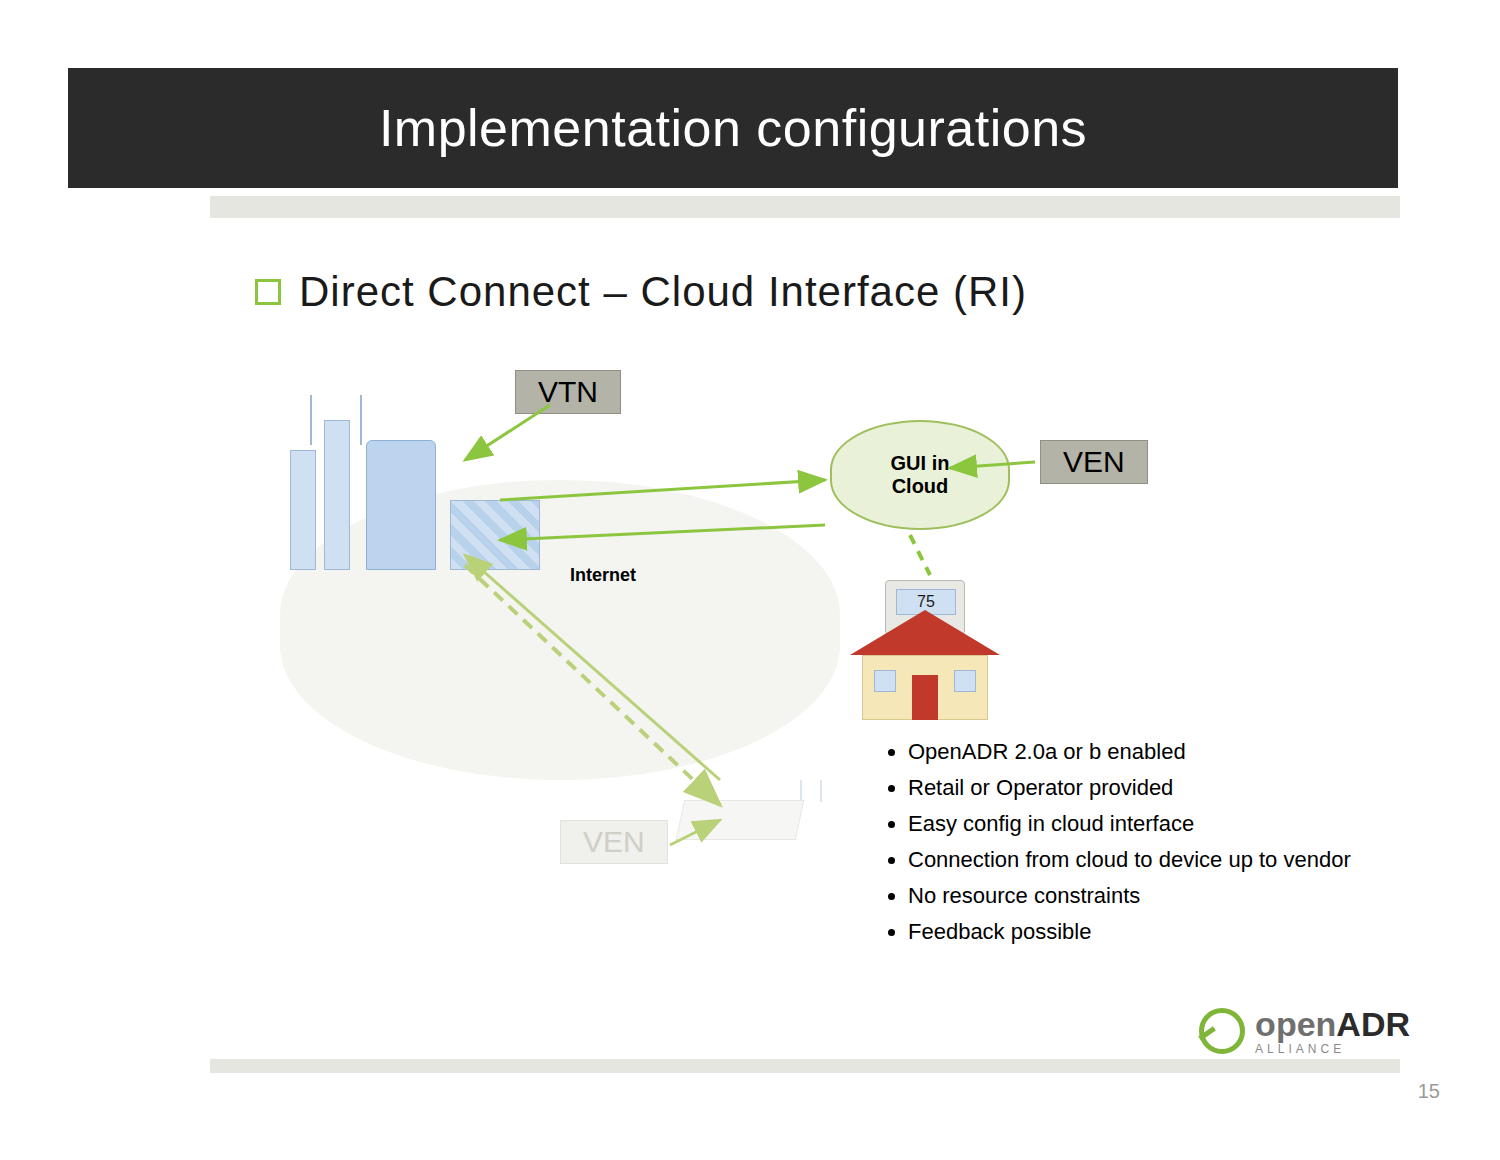Implementation configurations
Direct Connect – Cloud Interface (RI)
Internet
GUI in
Cloud
75
VTN
VEN
VEN
OpenADR 2.0a or b enabled
Retail or Operator provided
Easy config in cloud interface
Connection from cloud to device up to vendor
No resource constraints
Feedback possible
open ADR ALLIANCE
15